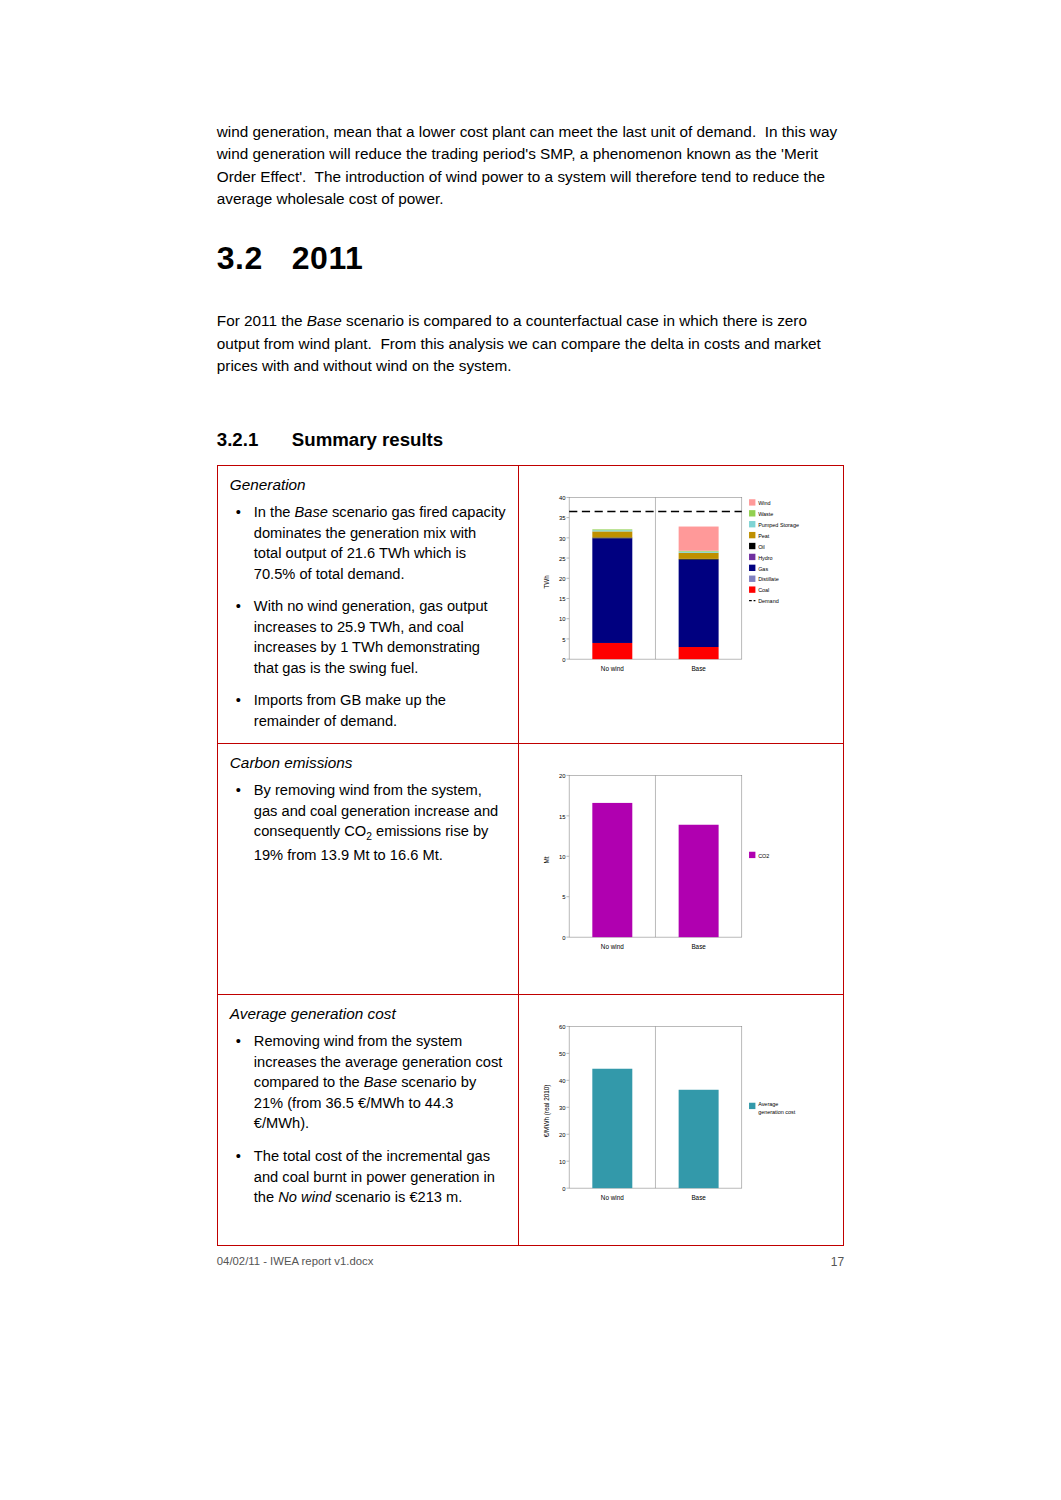wind generation, mean that a lower cost plant can meet the last unit of demand. In this way wind generation will reduce the trading period's SMP, a phenomenon known as the 'Merit Order Effect'. The introduction of wind power to a system will therefore tend to reduce the average wholesale cost of power.
3.22011
For 2011 the Base scenario is compared to a counterfactual case in which there is zero output from wind plant. From this analysis we can compare the delta in costs and market prices with and without wind on the system.
3.2.1 Summary results
| Generation In the Base scenario gas fired capacity dominates the generation mix with total output of 21.6 TWh which is 70.5% of total demand. With no wind generation, gas output increases to 25.9 TWh, and coal increases by 1 TWh demonstrating that gas is the swing fuel. Imports from GB make up the remainder of demand. | 0 5 10 15 20 25 30 35 40 TWh No wind Base Wind Waste Pumped Storage Peat Oil Hydro Gas Distillate Coal Demand |
| Carbon emissions By removing wind from the system, gas and coal generation increase and consequently CO 2 emissions rise by 19% from 13.9 Mt to 16.6 Mt. | 0 5 10 15 20 Mt No wind Base CO2 |
| Average generation cost Removing wind from the system increases the average generation cost compared to the Base scenario by 21% (from 36.5 €/MWh to 44.3 €/MWh). The total cost of the incremental gas and coal burnt in power generation in the No wind scenario is €213 m. | 0 10 20 30 40 50 60 €/MWh (real 2010) No wind Base Average generation cost |
04/02/11 - IWEA report v1.docx 17